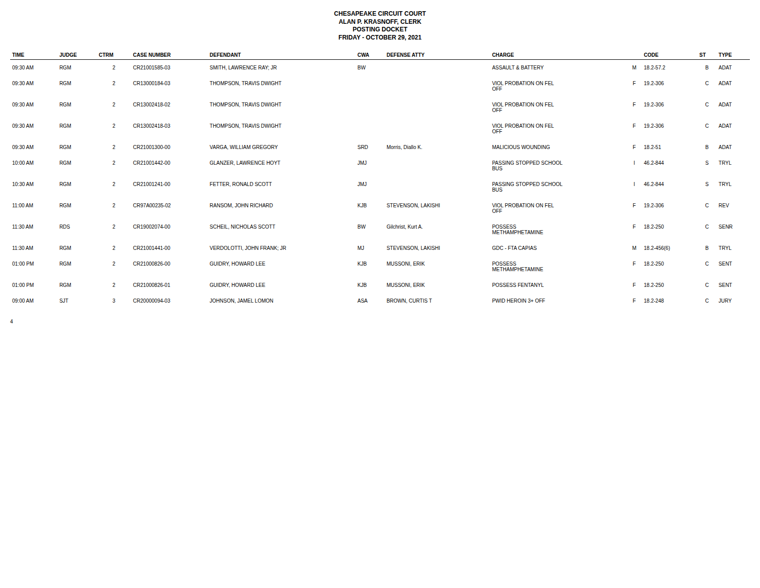CHESAPEAKE CIRCUIT COURT
ALAN P. KRASNOFF, CLERK
POSTING DOCKET
FRIDAY - OCTOBER 29, 2021
| TIME | JUDGE | CTRM | CASE NUMBER | DEFENDANT | CWA | DEFENSE ATTY | CHARGE | | CODE | ST | TYPE |
| --- | --- | --- | --- | --- | --- | --- | --- | --- | --- | --- | --- |
| 09:30 AM | RGM | 2 | CR21001585-03 | SMITH, LAWRENCE RAY; JR | BW | | ASSAULT & BATTERY | M | 18.2-57.2 | B | ADAT |
| 09:30 AM | RGM | 2 | CR13000184-03 | THOMPSON, TRAVIS DWIGHT | | | VIOL PROBATION ON FEL OFF | F | 19.2-306 | C | ADAT |
| 09:30 AM | RGM | 2 | CR13002418-02 | THOMPSON, TRAVIS DWIGHT | | | VIOL PROBATION ON FEL OFF | F | 19.2-306 | C | ADAT |
| 09:30 AM | RGM | 2 | CR13002418-03 | THOMPSON, TRAVIS DWIGHT | | | VIOL PROBATION ON FEL OFF | F | 19.2-306 | C | ADAT |
| 09:30 AM | RGM | 2 | CR21001300-00 | VARGA, WILLIAM GREGORY | SRD | Morris, Diallo K. | MALICIOUS WOUNDING | F | 18.2-51 | B | ADAT |
| 10:00 AM | RGM | 2 | CR21001442-00 | GLANZER, LAWRENCE HOYT | JMJ | | PASSING STOPPED SCHOOL BUS | I | 46.2-844 | S | TRYL |
| 10:30 AM | RGM | 2 | CR21001241-00 | FETTER, RONALD SCOTT | JMJ | | PASSING STOPPED SCHOOL BUS | I | 46.2-844 | S | TRYL |
| 11:00 AM | RGM | 2 | CR97A00235-02 | RANSOM, JOHN RICHARD | KJB | STEVENSON, LAKISHI | VIOL PROBATION ON FEL OFF | F | 19.2-306 | C | REV |
| 11:30 AM | RDS | 2 | CR19002074-00 | SCHEIL, NICHOLAS SCOTT | BW | Gilchrist, Kurt A. | POSSESS METHAMPHETAMINE | F | 18.2-250 | C | SENR |
| 11:30 AM | RGM | 2 | CR21001441-00 | VERDOLOTTI, JOHN FRANK; JR | MJ | STEVENSON, LAKISHI | GDC - FTA CAPIAS | M | 18.2-456(6) | B | TRYL |
| 01:00 PM | RGM | 2 | CR21000826-00 | GUIDRY, HOWARD LEE | KJB | MUSSONI, ERIK | POSSESS METHAMPHETAMINE | F | 18.2-250 | C | SENT |
| 01:00 PM | RGM | 2 | CR21000826-01 | GUIDRY, HOWARD LEE | KJB | MUSSONI, ERIK | POSSESS FENTANYL | F | 18.2-250 | C | SENT |
| 09:00 AM | SJT | 3 | CR20000094-03 | JOHNSON, JAMEL LOMON | ASA | BROWN, CURTIS T | PWID HEROIN 3+ OFF | F | 18.2-248 | C | JURY |
4